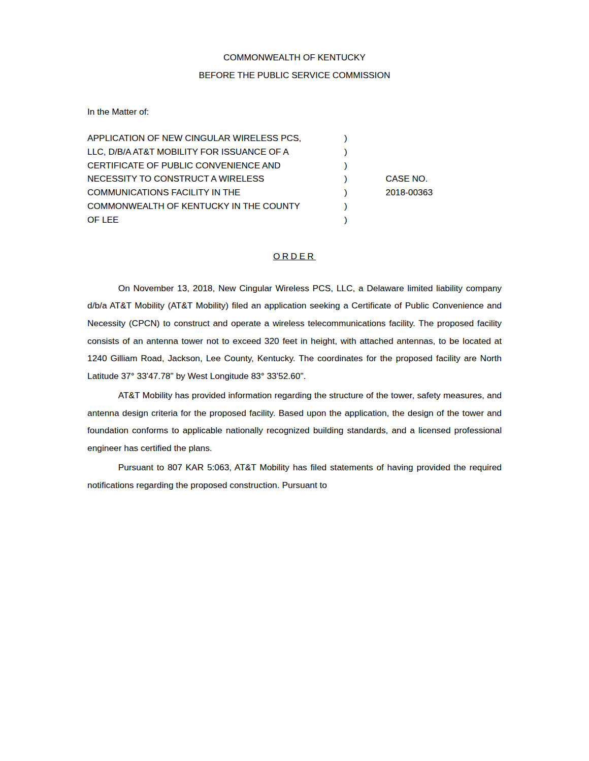COMMONWEALTH OF KENTUCKY
BEFORE THE PUBLIC SERVICE COMMISSION
In the Matter of:
| APPLICATION OF NEW CINGULAR WIRELESS PCS, LLC, D/B/A AT&T MOBILITY FOR ISSUANCE OF A CERTIFICATE OF PUBLIC CONVENIENCE AND NECESSITY TO CONSTRUCT A WIRELESS COMMUNICATIONS FACILITY IN THE COMMONWEALTH OF KENTUCKY IN THE COUNTY OF LEE | ) ) ) ) ) ) ) | CASE NO. 2018-00363 |
ORDER
On November 13, 2018, New Cingular Wireless PCS, LLC, a Delaware limited liability company d/b/a AT&T Mobility (AT&T Mobility) filed an application seeking a Certificate of Public Convenience and Necessity (CPCN) to construct and operate a wireless telecommunications facility. The proposed facility consists of an antenna tower not to exceed 320 feet in height, with attached antennas, to be located at 1240 Gilliam Road, Jackson, Lee County, Kentucky. The coordinates for the proposed facility are North Latitude 37° 33'47.78" by West Longitude 83° 33'52.60".
AT&T Mobility has provided information regarding the structure of the tower, safety measures, and antenna design criteria for the proposed facility. Based upon the application, the design of the tower and foundation conforms to applicable nationally recognized building standards, and a licensed professional engineer has certified the plans.
Pursuant to 807 KAR 5:063, AT&T Mobility has filed statements of having provided the required notifications regarding the proposed construction. Pursuant to